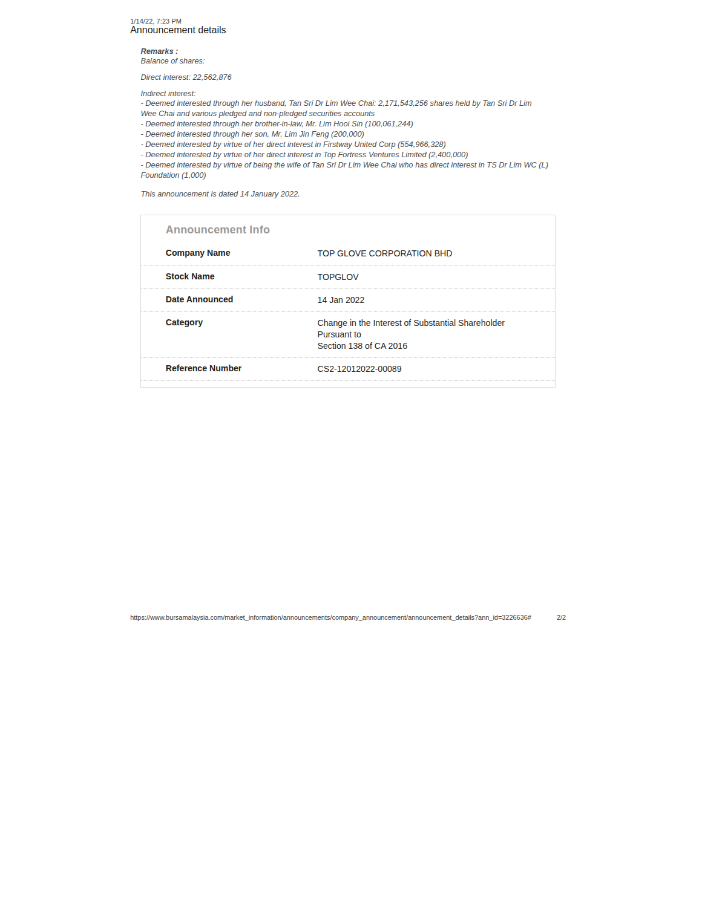1/14/22, 7:23 PM
Announcement details
Remarks :
Balance of shares:
Direct interest: 22,562,876
Indirect interest:
- Deemed interested through her husband, Tan Sri Dr Lim Wee Chai: 2,171,543,256 shares held by Tan Sri Dr Lim
Wee Chai and various pledged and non-pledged securities accounts
- Deemed interested through her brother-in-law, Mr. Lim Hooi Sin (100,061,244)
- Deemed interested through her son, Mr. Lim Jin Feng (200,000)
- Deemed interested by virtue of her direct interest in Firstway United Corp (554,966,328)
- Deemed interested by virtue of her direct interest in Top Fortress Ventures Limited (2,400,000)
- Deemed interested by virtue of being the wife of Tan Sri Dr Lim Wee Chai who has direct interest in TS Dr Lim WC (L)
Foundation (1,000)
This announcement is dated 14 January 2022.
Announcement Info
| Company Name | TOP GLOVE CORPORATION BHD |
| Stock Name | TOPGLOV |
| Date Announced | 14 Jan 2022 |
| Category | Change in the Interest of Substantial Shareholder Pursuant to Section 138 of CA 2016 |
| Reference Number | CS2-12012022-00089 |
https://www.bursamalaysia.com/market_information/announcements/company_announcement/announcement_details?ann_id=3226636# 2/2